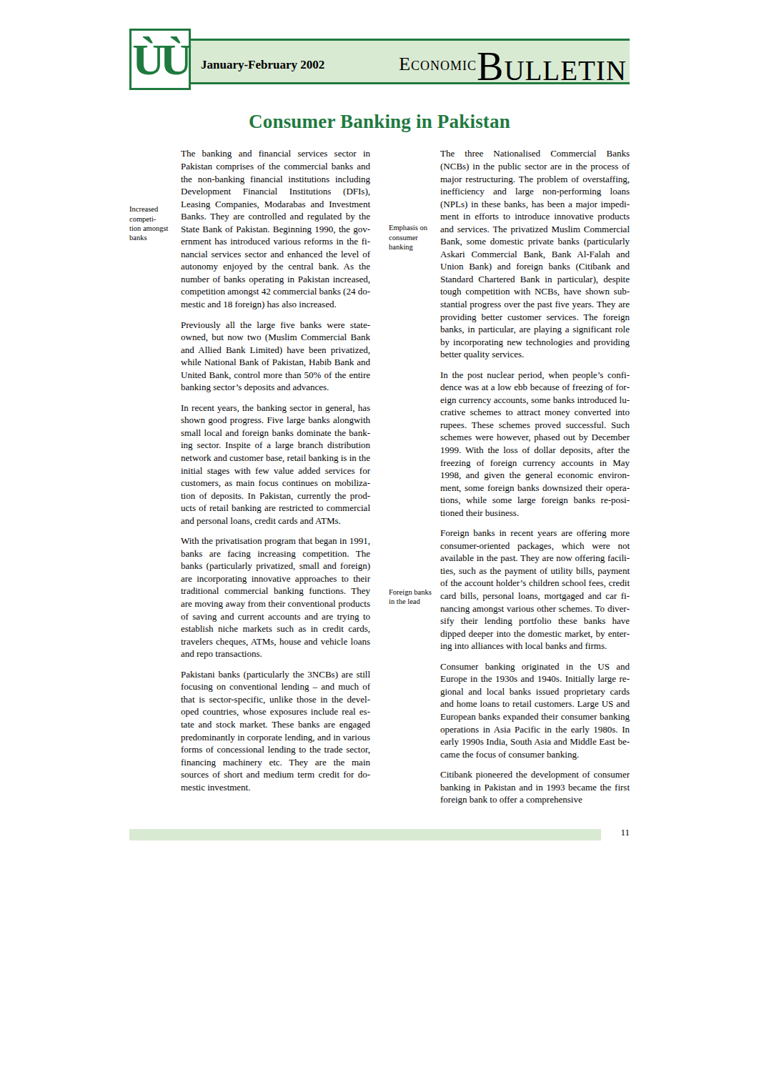ÙÙ
January-February 2002
Economic Bulletin
Consumer Banking in Pakistan
Increased competi-
tion amongst banks
The banking and financial services sector in Pakistan comprises of the commercial banks and the non-banking financial institutions including Development Financial Institutions (DFIs), Leasing Companies, Modarabas and Investment Banks. They are controlled and regulated by the State Bank of Pakistan. Beginning 1990, the government has introduced various reforms in the financial services sector and enhanced the level of autonomy enjoyed by the central bank. As the number of banks operating in Pakistan increased, competition amongst 42 commercial banks (24 domestic and 18 foreign) has also increased.
Previously all the large five banks were state-owned, but now two (Muslim Commercial Bank and Allied Bank Limited) have been privatized, while National Bank of Pakistan, Habib Bank and United Bank, control more than 50% of the entire banking sector’s deposits and advances.
In recent years, the banking sector in general, has shown good progress. Five large banks alongwith small local and foreign banks dominate the banking sector. Inspite of a large branch distribution network and customer base, retail banking is in the initial stages with few value added services for customers, as main focus continues on mobilization of deposits. In Pakistan, currently the products of retail banking are restricted to commercial and personal loans, credit cards and ATMs.
With the privatisation program that began in 1991, banks are facing increasing competition. The banks (particularly privatized, small and foreign) are incorporating innovative approaches to their traditional commercial banking functions. They are moving away from their conventional products of saving and current accounts and are trying to establish niche markets such as in credit cards, travelers cheques, ATMs, house and vehicle loans and repo transactions.
Pakistani banks (particularly the 3NCBs) are still focusing on conventional lending – and much of that is sector-specific, unlike those in the developed countries, whose exposures include real estate and stock market. These banks are engaged predominantly in corporate lending, and in various forms of concessional lending to the trade sector, financing machinery etc. They are the main sources of short and medium term credit for domestic investment.
Emphasis on consumer banking
Foreign banks in the lead
The three Nationalised Commercial Banks (NCBs) in the public sector are in the process of major restructuring. The problem of overstaffing, inefficiency and large non-performing loans (NPLs) in these banks, has been a major impediment in efforts to introduce innovative products and services. The privatized Muslim Commercial Bank, some domestic private banks (particularly Askari Commercial Bank, Bank Al-Falah and Union Bank) and foreign banks (Citibank and Standard Chartered Bank in particular), despite tough competition with NCBs, have shown substantial progress over the past five years. They are providing better customer services. The foreign banks, in particular, are playing a significant role by incorporating new technologies and providing better quality services.
In the post nuclear period, when people’s confidence was at a low ebb because of freezing of foreign currency accounts, some banks introduced lucrative schemes to attract money converted into rupees. These schemes proved successful. Such schemes were however, phased out by December 1999. With the loss of dollar deposits, after the freezing of foreign currency accounts in May 1998, and given the general economic environment, some foreign banks downsized their operations, while some large foreign banks re-positioned their business.
Foreign banks in recent years are offering more consumer-oriented packages, which were not available in the past. They are now offering facilities, such as the payment of utility bills, payment of the account holder’s children school fees, credit card bills, personal loans, mortgaged and car financing amongst various other schemes. To diversify their lending portfolio these banks have dipped deeper into the domestic market, by entering into alliances with local banks and firms.
Consumer banking originated in the US and Europe in the 1930s and 1940s. Initially large regional and local banks issued proprietary cards and home loans to retail customers. Large US and European banks expanded their consumer banking operations in Asia Pacific in the early 1980s. In early 1990s India, South Asia and Middle East became the focus of consumer banking.
Citibank pioneered the development of consumer banking in Pakistan and in 1993 became the first foreign bank to offer a comprehensive
11